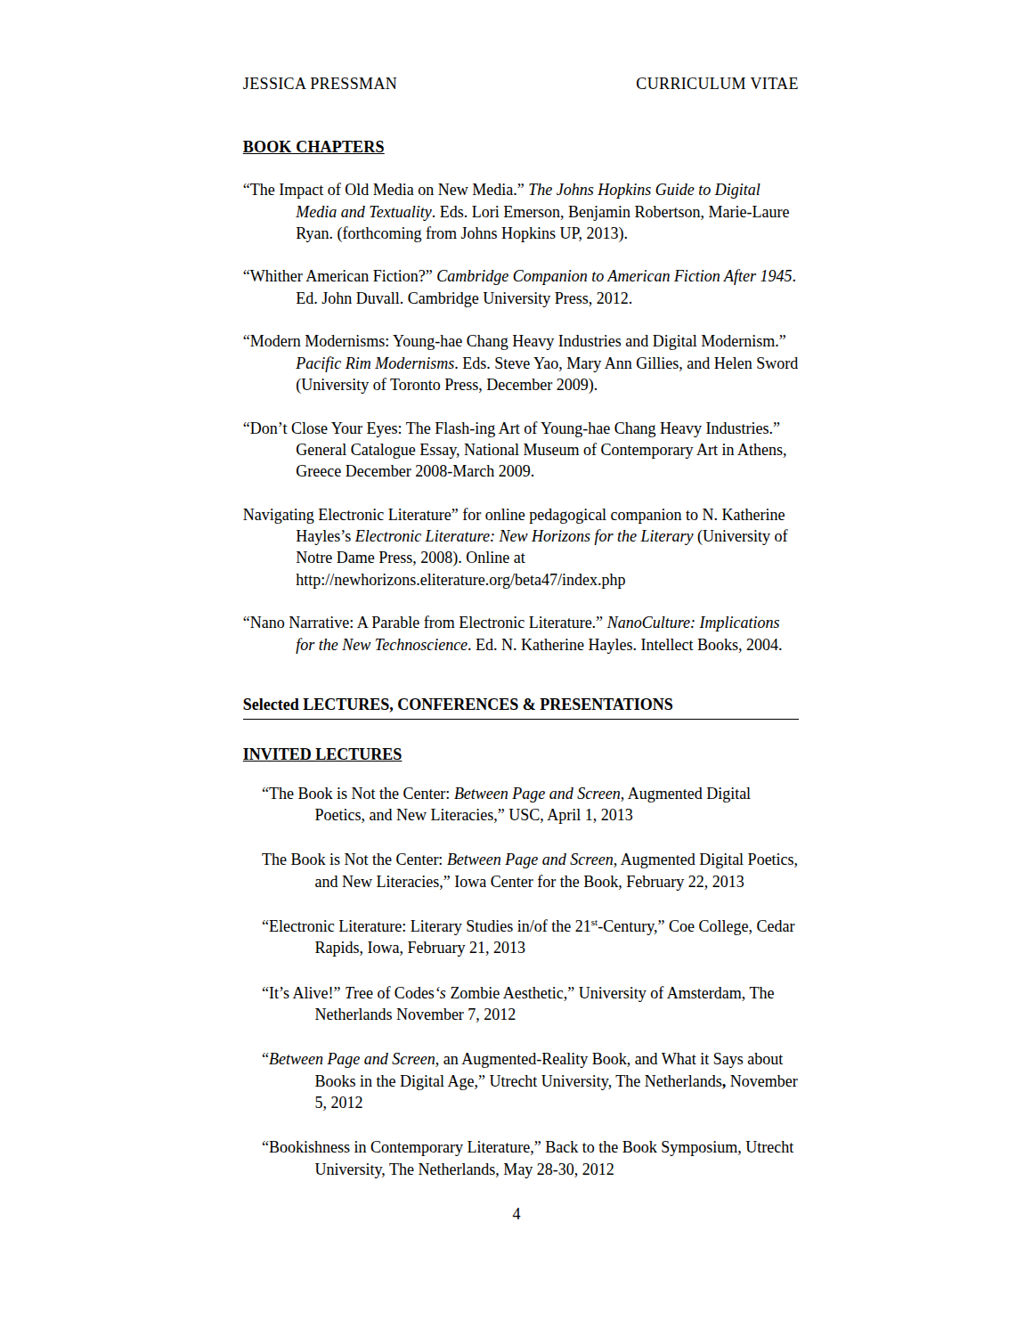JESSICA PRESSMAN CURRICULUM VITAE
BOOK CHAPTERS
“The Impact of Old Media on New Media.” The Johns Hopkins Guide to Digital Media and Textuality. Eds. Lori Emerson, Benjamin Robertson, Marie-Laure Ryan. (forthcoming from Johns Hopkins UP, 2013).
“Whither American Fiction?” Cambridge Companion to American Fiction After 1945. Ed. John Duvall. Cambridge University Press, 2012.
“Modern Modernisms: Young-hae Chang Heavy Industries and Digital Modernism.” Pacific Rim Modernisms. Eds. Steve Yao, Mary Ann Gillies, and Helen Sword (University of Toronto Press, December 2009).
“Don’t Close Your Eyes: The Flash-ing Art of Young-hae Chang Heavy Industries.” General Catalogue Essay, National Museum of Contemporary Art in Athens, Greece December 2008-March 2009.
Navigating Electronic Literature” for online pedagogical companion to N. Katherine Hayles’s Electronic Literature: New Horizons for the Literary (University of Notre Dame Press, 2008). Online at http://newhorizons.eliterature.org/beta47/index.php
“Nano Narrative: A Parable from Electronic Literature.” NanoCulture: Implications for the New Technoscience. Ed. N. Katherine Hayles. Intellect Books, 2004.
Selected LECTURES, CONFERENCES & PRESENTATIONS
INVITED LECTURES
“The Book is Not the Center: Between Page and Screen, Augmented Digital Poetics, and New Literacies,” USC, April 1, 2013
The Book is Not the Center: Between Page and Screen, Augmented Digital Poetics, and New Literacies,” Iowa Center for the Book, February 22, 2013
“Electronic Literature: Literary Studies in/of the 21st-Century,” Coe College, Cedar Rapids, Iowa, February 21, 2013
“It’s Alive!” Tree of Codes‘s Zombie Aesthetic,” University of Amsterdam, The Netherlands November 7, 2012
“Between Page and Screen, an Augmented-Reality Book, and What it Says about Books in the Digital Age,” Utrecht University, The Netherlands, November 5, 2012
“Bookishness in Contemporary Literature,” Back to the Book Symposium, Utrecht University, The Netherlands, May 28-30, 2012
4